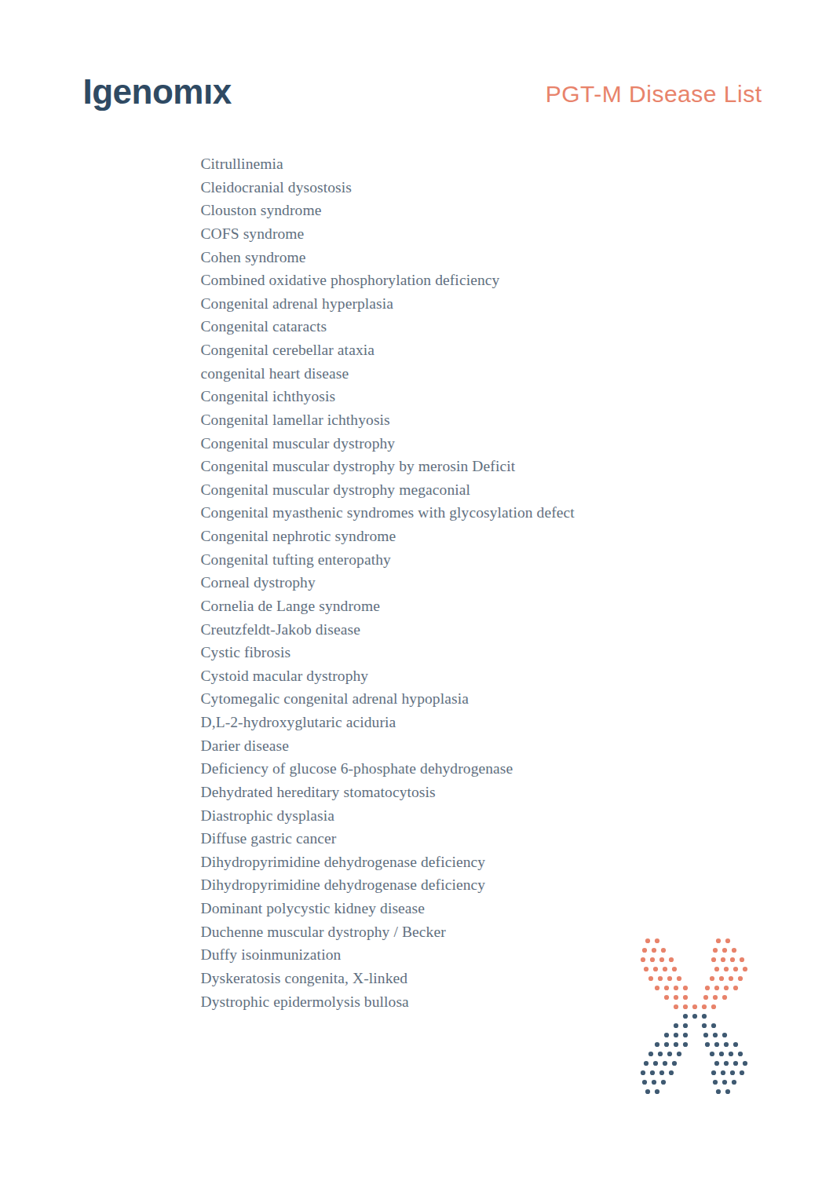Igenomıx
PGT-M Disease List
Citrullinemia
Cleidocranial dysostosis
Clouston syndrome
COFS syndrome
Cohen syndrome
Combined oxidative phosphorylation deficiency
Congenital adrenal hyperplasia
Congenital cataracts
Congenital cerebellar ataxia
congenital heart disease
Congenital ichthyosis
Congenital lamellar ichthyosis
Congenital muscular dystrophy
Congenital muscular dystrophy by merosin Deficit
Congenital muscular dystrophy megaconial
Congenital myasthenic syndromes with glycosylation defect
Congenital nephrotic syndrome
Congenital tufting enteropathy
Corneal dystrophy
Cornelia de Lange syndrome
Creutzfeldt-Jakob disease
Cystic fibrosis
Cystoid macular dystrophy
Cytomegalic congenital adrenal hypoplasia
D,L-2-hydroxyglutaric aciduria
Darier disease
Deficiency of glucose 6-phosphate dehydrogenase
Dehydrated hereditary stomatocytosis
Diastrophic dysplasia
Diffuse gastric cancer
Dihydropyrimidine dehydrogenase deficiency
Dihydropyrimidine dehydrogenase deficiency
Dominant polycystic kidney disease
Duchenne muscular dystrophy / Becker
Duffy isoinmunization
Dyskeratosis congenita, X-linked
Dystrophic epidermolysis bullosa